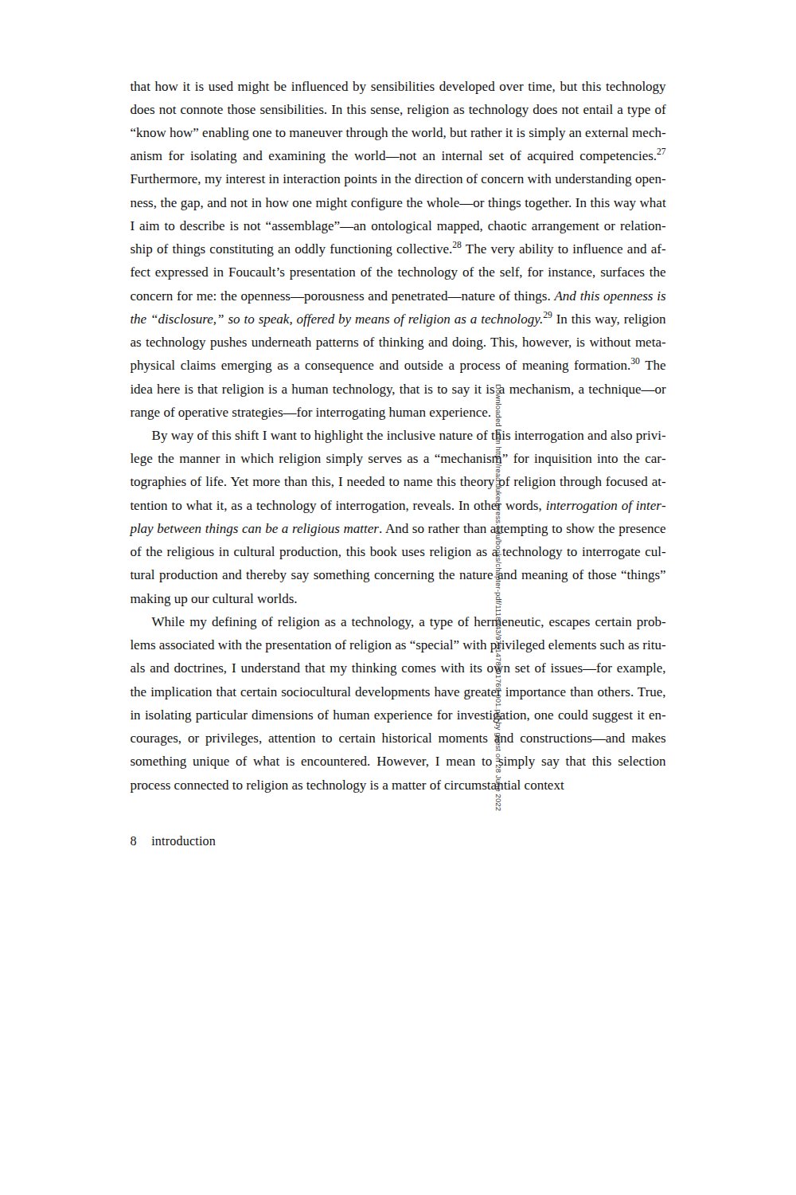that how it is used might be influenced by sensibilities developed over time, but this technology does not connote those sensibilities. In this sense, religion as technology does not entail a type of “know how” enabling one to maneuver through the world, but rather it is simply an external mechanism for isolating and examining the world—not an internal set of acquired competencies.27 Furthermore, my interest in interaction points in the direction of concern with understanding openness, the gap, and not in how one might configure the whole—or things together. In this way what I aim to describe is not “assemblage”—an ontological mapped, chaotic arrangement or relationship of things constituting an oddly functioning collective.28 The very ability to influence and affect expressed in Foucault’s presentation of the technology of the self, for instance, surfaces the concern for me: the openness—porousness and penetrated—nature of things. And this openness is the “disclosure,” so to speak, offered by means of religion as a technology.29 In this way, religion as technology pushes underneath patterns of thinking and doing. This, however, is without metaphysical claims emerging as a consequence and outside a process of meaning formation.30 The idea here is that religion is a human technology, that is to say it is a mechanism, a technique—or range of operative strategies—for interrogating human experience.
By way of this shift I want to highlight the inclusive nature of this interrogation and also privilege the manner in which religion simply serves as a “mechanism” for inquisition into the cartographies of life. Yet more than this, I needed to name this theory of religion through focused attention to what it, as a technology of interrogation, reveals. In other words, interrogation of interplay between things can be a religious matter. And so rather than attempting to show the presence of the religious in cultural production, this book uses religion as a technology to interrogate cultural production and thereby say something concerning the nature and meaning of those “things” making up our cultural worlds.
While my defining of religion as a technology, a type of hermeneutic, escapes certain problems associated with the presentation of religion as “special” with privileged elements such as rituals and doctrines, I understand that my thinking comes with its own set of issues—for example, the implication that certain sociocultural developments have greater importance than others. True, in isolating particular dimensions of human experience for investigation, one could suggest it encourages, or privileges, attention to certain historical moments and constructions—and makes something unique of what is encountered. However, I mean to simply say that this selection process connected to religion as technology is a matter of circumstantial context
8introduction
Downloaded from http://read.dukeupress.edu/books/chapter-pdf/1118943/9781478091769-001.pdf by guest on 28 June 2022